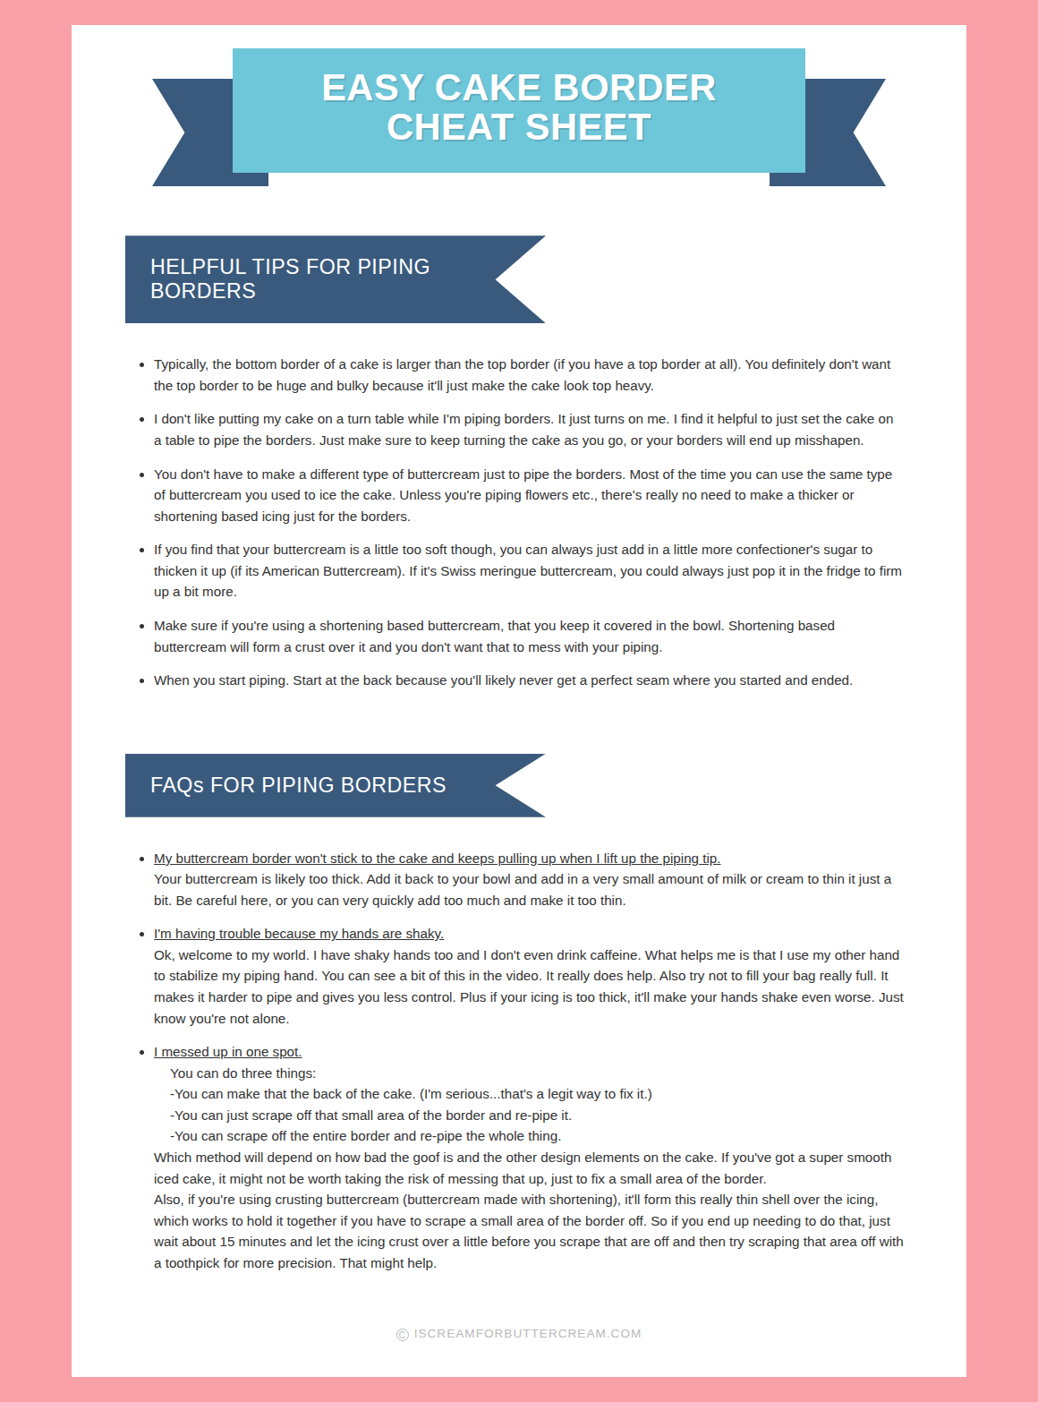Easy Cake Border
Cheat Sheet
Helpful Tips for Piping Borders
Typically, the bottom border of a cake is larger than the top border (if you have a top border at all). You definitely don't want the top border to be huge and bulky because it'll just make the cake look top heavy.
I don't like putting my cake on a turn table while I'm piping borders. It just turns on me. I find it helpful to just set the cake on a table to pipe the borders. Just make sure to keep turning the cake as you go, or your borders will end up misshapen.
You don't have to make a different type of buttercream just to pipe the borders. Most of the time you can use the same type of buttercream you used to ice the cake. Unless you're piping flowers etc., there's really no need to make a thicker or shortening based icing just for the borders.
If you find that your buttercream is a little too soft though, you can always just add in a little more confectioner's sugar to thicken it up (if its American Buttercream). If it's Swiss meringue buttercream, you could always just pop it in the fridge to firm up a bit more.
Make sure if you're using a shortening based buttercream, that you keep it covered in the bowl. Shortening based buttercream will form a crust over it and you don't want that to mess with your piping.
When you start piping. Start at the back because you'll likely never get a perfect seam where you started and ended.
FAQs for Piping Borders
My buttercream border won't stick to the cake and keeps pulling up when I lift up the piping tip.
Your buttercream is likely too thick. Add it back to your bowl and add in a very small amount of milk or cream to thin it just a bit. Be careful here, or you can very quickly add too much and make it too thin.
I'm having trouble because my hands are shaky.
Ok, welcome to my world. I have shaky hands too and I don't even drink caffeine. What helps me is that I use my other hand to stabilize my piping hand. You can see a bit of this in the video. It really does help. Also try not to fill your bag really full. It makes it harder to pipe and gives you less control. Plus if your icing is too thick, it'll make your hands shake even worse. Just know you're not alone.
I messed up in one spot.
You can do three things: -You can make that the back of the cake. (I'm serious...that's a legit way to fix it.) -You can just scrape off that small area of the border and re-pipe it. -You can scrape off the entire border and re-pipe the whole thing. Which method will depend on how bad the goof is and the other design elements on the cake. If you've got a super smooth iced cake, it might not be worth taking the risk of messing that up, just to fix a small area of the border.
Also, if you're using crusting buttercream (buttercream made with shortening), it'll form this really thin shell over the icing, which works to hold it together if you have to scrape a small area of the border off. So if you end up needing to do that, just wait about 15 minutes and let the icing crust over a little before you scrape that are off and then try scraping that area off with a toothpick for more precision. That might help.
CISCREAMFORBUTTERCREAM.COM